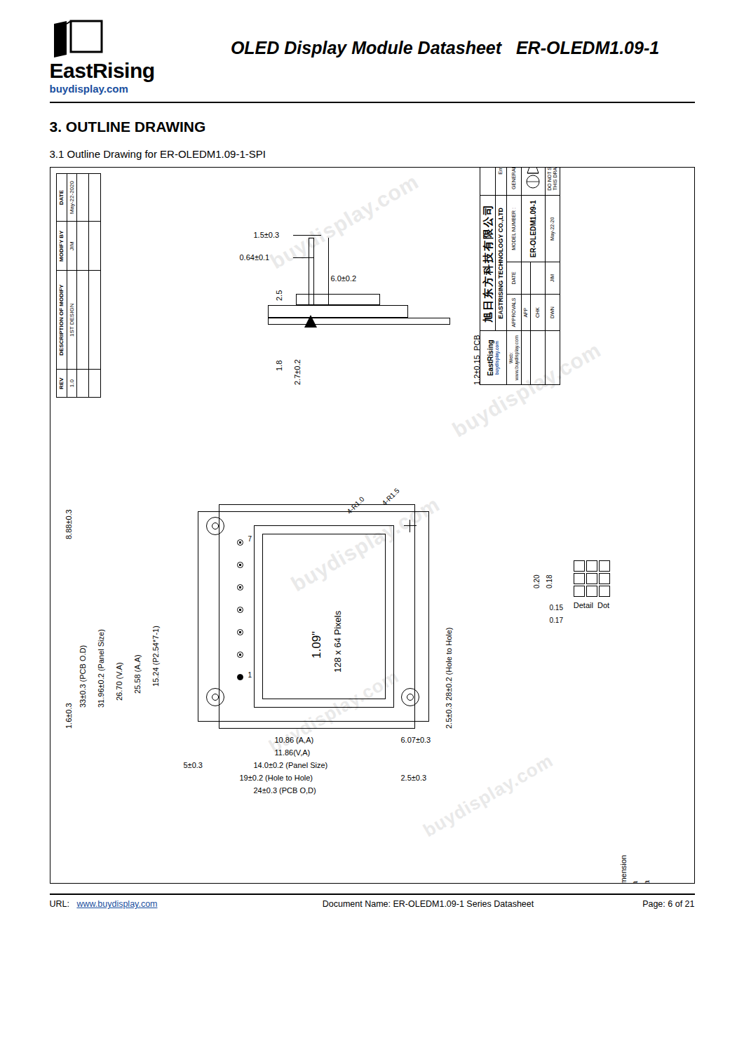East Rising
buydisplay.com
OLED Display Module Datasheet ER-OLEDM1.09-1
3. OUTLINE DRAWING
3.1 Outline Drawing for ER-OLEDM1.09-1-SPI
buydisplay.com
buydisplay.com
buydisplay.com
buydisplay.com
buydisplay.com
| REV | DESCRIPTION OF MODIFY | MODIFY BY | DATE |
| --- | --- | --- | --- |
| 1.0 | 1ST DESIGN | JIM | May-22-2020 |
| EastRising buydisplay.com | 旭日东方科技有限公司 | |
| EASTRISING TECHNOLOGY CO.,LTD | Email: sales@buydisplay.com |
| Web: www.buydisplay.com | APPROVALS | DATE | MODEL NUMBER : | GENERAL TOL | UNITS | |
| | APP | | ER-OLEDM1.09-1 | | MM | |
| | CHK | | SCALE N.T.S. | |
| | DWN | JIM | May-22-20 | DO NOT SCALE THIS DRAWING | PROJECTION | SHEET: 1 |
1.5±0.3
0.64±0.1
2.5
1.8
2.7±0.2
6.0±0.2
1.2±0.15 PCB
7
1
1.09"
128 x 64 Pixels
4-R1.5
4-R1.0
33±0.3 (PCB O.D)
31.96±0.2 (Panel Size)
26.70 (V.A)
25.58 (A.A)
15.24 (P2.54*7-1)
8.88±0.3
1.6±0.3
28±0.2 (Hole to Hole)
2.5±0.3
10.86 (A,A)
11.86(V,A)
14.0±0.2 (Panel Size)
19±0.2 (Hole to Hole)
24±0.3 (PCB O,D)
6.07±0.3
2.5±0.3
5±0.3
Detail Dot
0.20
0.18
0.15
0.17
1.Unit: mm
2.OD=Outline Dimension
3.VA=Visual Area
4.AA=Active Area
URL: www.buydisplay.com
Document Name: ER-OLEDM1.09-1 Series Datasheet
Page: 6 of 21